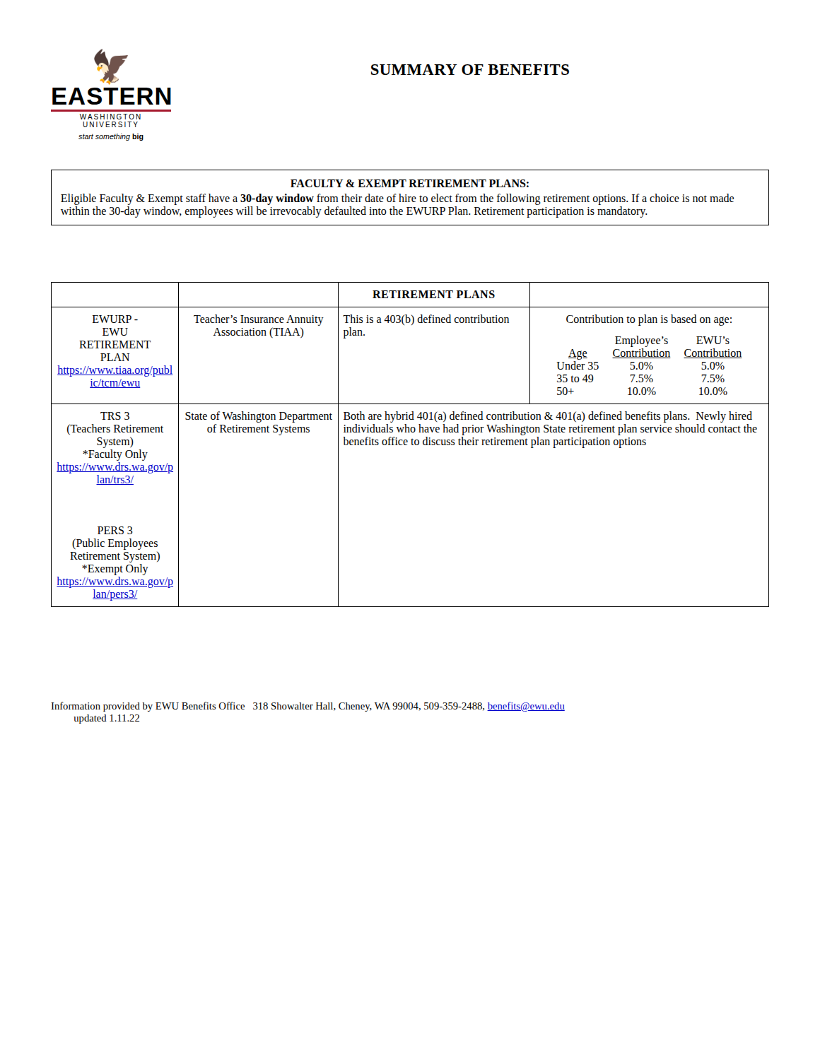🦅 EASTERN WASHINGTON UNIVERSITY start something big
SUMMARY OF BENEFITS
FACULTY & EXEMPT RETIREMENT PLANS:
Eligible Faculty & Exempt staff have a 30-day window from their date of hire to elect from the following retirement options. If a choice is not made within the 30-day window, employees will be irrevocably defaulted into the EWURP Plan. Retirement participation is mandatory.
| | | RETIREMENT PLANS | |
| EWURP - EWU RETIREMENT PLAN https://www.tiaa.org/public/tcm/ewu | Teacher’s Insurance Annuity Association (TIAA) | This is a 403(b) defined contribution plan. | Contribution to plan is based on age: / / Employee’s / EWU’s / / Age / Contribution / Contribution / / Under 35 / 5.0% / 5.0% / / 35 to 49 / 7.5% / 7.5% / / 50+ / 10.0% / 10.0% / |
| TRS 3 (Teachers Retirement System) *Faculty Only https://www.drs.wa.gov/plan/trs3/ PERS 3 (Public Employees Retirement System) *Exempt Only https://www.drs.wa.gov/plan/pers3/ | State of Washington Department of Retirement Systems | Both are hybrid 401(a) defined contribution & 401(a) defined benefits plans. Newly hired individuals who have had prior Washington State retirement plan service should contact the benefits office to discuss their retirement plan participation options |
Information provided by EWU Benefits Office 318 Showalter Hall, Cheney, WA 99004, 509-359-2488, benefits@ewu.edu
updated 1.11.22